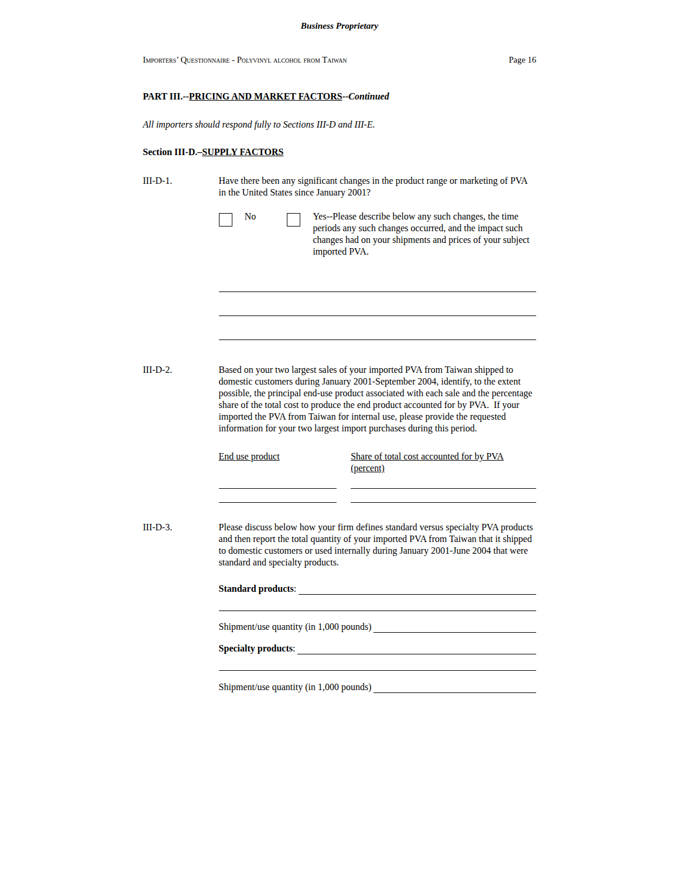Business Proprietary
Importers’ Questionnaire - Polyvinyl alcohol from Taiwan
Page 16
PART III.--PRICING AND MARKET FACTORS--Continued
All importers should respond fully to Sections III-D and III-E.
Section III-D.–SUPPLY FACTORS
III-D-1.
Have there been any significant changes in the product range or marketing of PVA in the United States since January 2001?
No
Yes--Please describe below any such changes, the time periods any such changes occurred, and the impact such changes had on your shipments and prices of your subject imported PVA.
III-D-2.
Based on your two largest sales of your imported PVA from Taiwan shipped to domestic customers during January 2001-September 2004, identify, to the extent possible, the principal end-use product associated with each sale and the percentage share of the total cost to produce the end product accounted for by PVA. If your imported the PVA from Taiwan for internal use, please provide the requested information for your two largest import purchases during this period.
End use product
Share of total cost accounted for by PVA (percent)
III-D-3.
Please discuss below how your firm defines standard versus specialty PVA products and then report the total quantity of your imported PVA from Taiwan that it shipped to domestic customers or used internally during January 2001-June 2004 that were standard and specialty products.
Standard products:
Shipment/use quantity (in 1,000 pounds)
Specialty products:
Shipment/use quantity (in 1,000 pounds)